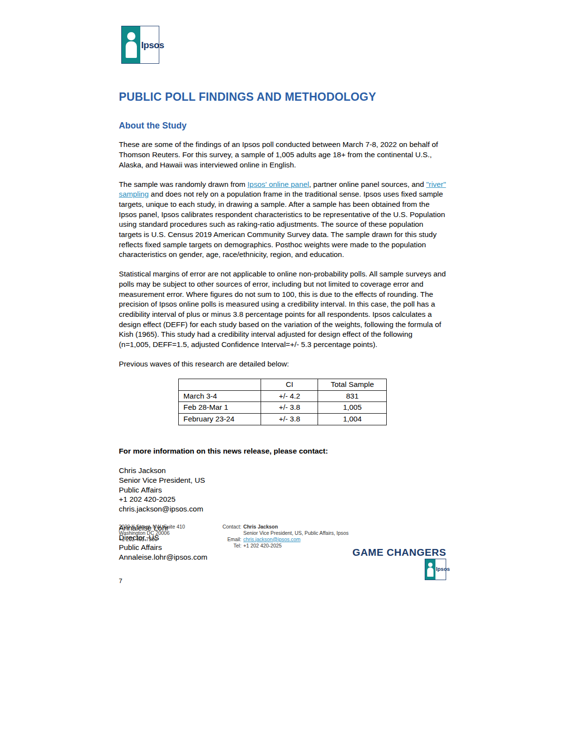Ipsos
PUBLIC POLL FINDINGS AND METHODOLOGY
About the Study
These are some of the findings of an Ipsos poll conducted between March 7-8, 2022 on behalf of Thomson Reuters. For this survey, a sample of 1,005 adults age 18+ from the continental U.S., Alaska, and Hawaii was interviewed online in English.
The sample was randomly drawn from Ipsos' online panel, partner online panel sources, and "river" sampling and does not rely on a population frame in the traditional sense. Ipsos uses fixed sample targets, unique to each study, in drawing a sample. After a sample has been obtained from the Ipsos panel, Ipsos calibrates respondent characteristics to be representative of the U.S. Population using standard procedures such as raking-ratio adjustments. The source of these population targets is U.S. Census 2019 American Community Survey data. The sample drawn for this study reflects fixed sample targets on demographics. Posthoc weights were made to the population characteristics on gender, age, race/ethnicity, region, and education.
Statistical margins of error are not applicable to online non-probability polls. All sample surveys and polls may be subject to other sources of error, including but not limited to coverage error and measurement error. Where figures do not sum to 100, this is due to the effects of rounding. The precision of Ipsos online polls is measured using a credibility interval. In this case, the poll has a credibility interval of plus or minus 3.8 percentage points for all respondents. Ipsos calculates a design effect (DEFF) for each study based on the variation of the weights, following the formula of Kish (1965). This study had a credibility interval adjusted for design effect of the following (n=1,005, DEFF=1.5, adjusted Confidence Interval=+/- 5.3 percentage points).
Previous waves of this research are detailed below:
| | CI | Total Sample |
| March 3-4 | +/- 4.2 | 831 |
| Feb 28-Mar 1 | +/- 3.8 | 1,005 |
| February 23-24 | +/- 3.8 | 1,004 |
For more information on this news release, please contact:
Chris Jackson
Senior Vice President, US
Public Affairs
+1 202 420-2025
chris.jackson@ipsos.com
Annaleise Lohr
Director, US
Public Affairs
Annaleise.lohr@ipsos.com
2020 K Street, NW, Suite 410
Washington DC 20006
+1 202 463-7300
Contact: Chris Jackson Senior Vice President, US, Public Affairs, Ipsos Email: chris.jackson@ipsos.com Tel:+1 202 420-2025
GAME CHANGERS Ipsos
7